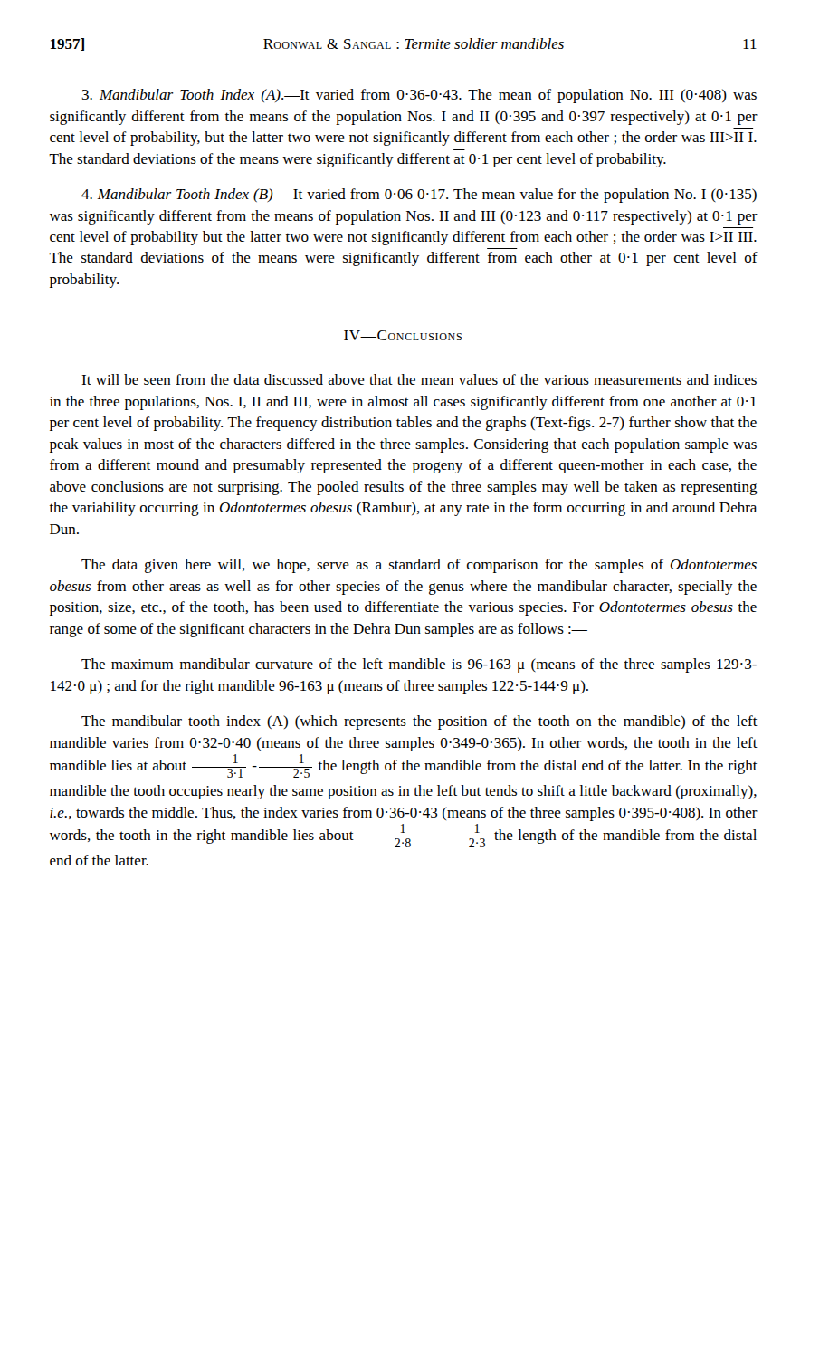1957] Roonwal & Sangal : Termite soldier mandibles 11
3. Mandibular Tooth Index (A).—It varied from 0·36-0·43. The mean of population No. III (0·408) was significantly different from the means of the population Nos. I and II (0·395 and 0·397 respectively) at 0·1 per cent level of probability, but the latter two were not significantly different from each other ; the order was III>II I. The standard deviations of the means were significantly different at 0·1 per cent level of probability.
4. Mandibular Tooth Index (B) —It varied from 0·06 0·17. The mean value for the population No. I (0·135) was significantly different from the means of population Nos. II and III (0·123 and 0·117 respectively) at 0·1 per cent level of probability but the latter two were not significantly different from each other ; the order was I>II III. The standard deviations of the means were significantly different from each other at 0·1 per cent level of probability.
IV—Conclusions
It will be seen from the data discussed above that the mean values of the various measurements and indices in the three populations, Nos. I, II and III, were in almost all cases significantly different from one another at 0·1 per cent level of probability. The frequency distribution tables and the graphs (Text-figs. 2-7) further show that the peak values in most of the characters differed in the three samples. Considering that each population sample was from a different mound and presumably represented the progeny of a different queen-mother in each case, the above conclusions are not surprising. The pooled results of the three samples may well be taken as representing the variability occurring in Odontotermes obesus (Rambur), at any rate in the form occurring in and around Dehra Dun.
The data given here will, we hope, serve as a standard of comparison for the samples of Odontotermes obesus from other areas as well as for other species of the genus where the mandibular character, specially the position, size, etc., of the tooth, has been used to differentiate the various species. For Odontotermes obesus the range of some of the significant characters in the Dehra Dun samples are as follows :—
The maximum mandibular curvature of the left mandible is 96-163 μ (means of the three samples 129·3-142·0 μ) ; and for the right mandible 96-163 μ (means of three samples 122·5-144·9 μ).
The mandibular tooth index (A) (which represents the position of the tooth on the mandible) of the left mandible varies from 0·32-0·40 (means of the three samples 0·349-0·365). In other words, the tooth in the left mandible lies at about 13·1 -12·5 the length of the mandible from the distal end of the latter. In the right mandible the tooth occupies nearly the same position as in the left but tends to shift a little backward (proximally), i.e., towards the middle. Thus, the index varies from 0·36-0·43 (means of the three samples 0·395-0·408). In other words, the tooth in the right mandible lies about 12·8 – 12·3 the length of the mandible from the distal end of the latter.